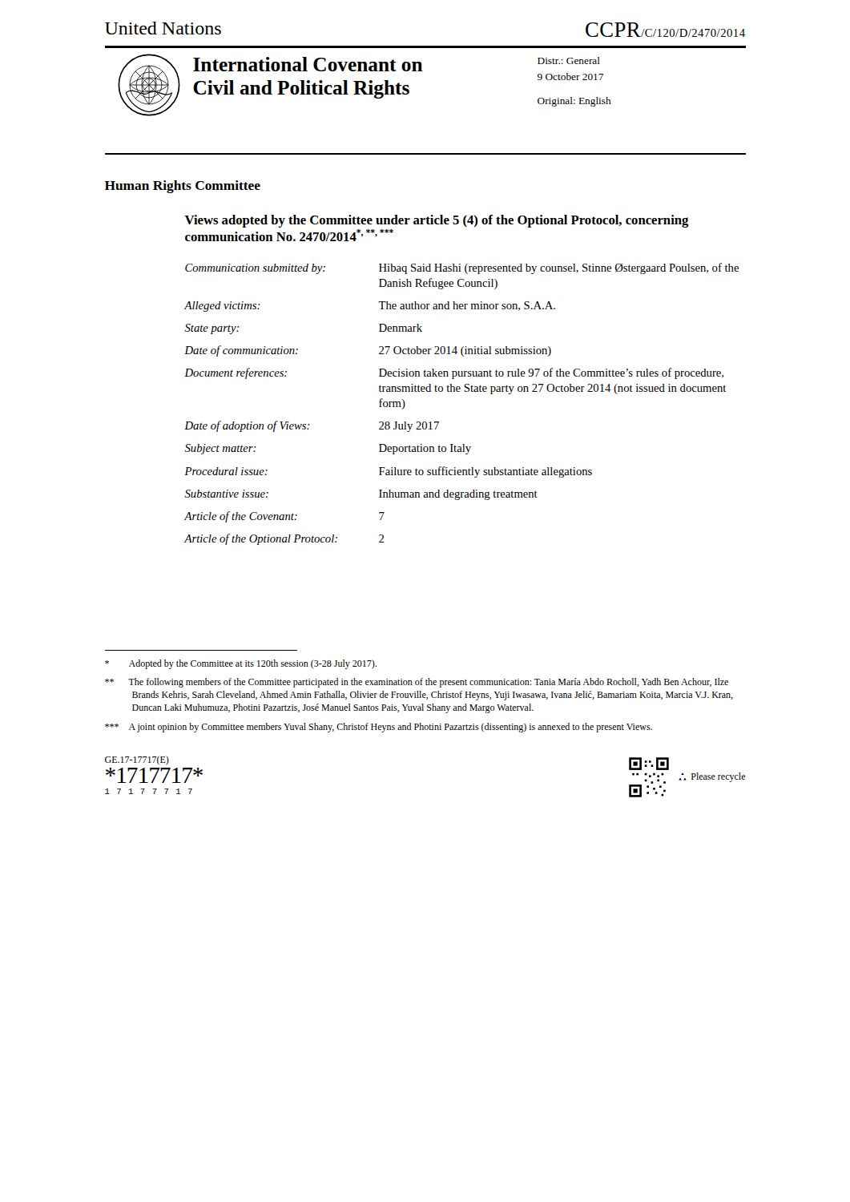| United Nations | CCPR /C/120/D/2470/2014 |
| | International Covenant on Civil and Political Rights | Distr.: General 9 October 2017 Original: English |
Human Rights Committee
Views adopted by the Committee under article 5 (4) of the Optional Protocol, concerning communication No. 2470/2014*, **, ***
| Communication submitted by: | Hibaq Said Hashi (represented by counsel, Stinne Østergaard Poulsen, of the Danish Refugee Council) |
| Alleged victims: | The author and her minor son, S.A.A. |
| State party: | Denmark |
| Date of communication: | 27 October 2014 (initial submission) |
| Document references: | Decision taken pursuant to rule 97 of the Committee’s rules of procedure, transmitted to the State party on 27 October 2014 (not issued in document form) |
| Date of adoption of Views: | 28 July 2017 |
| Subject matter: | Deportation to Italy |
| Procedural issue: | Failure to sufficiently substantiate allegations |
| Substantive issue: | Inhuman and degrading treatment |
| Article of the Covenant: | 7 |
| Article of the Optional Protocol: | 2 |
*Adopted by the Committee at its 120th session (3-28 July 2017).
**The following members of the Committee participated in the examination of the present communication: Tania María Abdo Rocholl, Yadh Ben Achour, Ilze Brands Kehris, Sarah Cleveland, Ahmed Amin Fathalla, Olivier de Frouville, Christof Heyns, Yuji Iwasawa, Ivana Jelić, Bamariam Koita, Marcia V.J. Kran, Duncan Laki Muhumuza, Photini Pazartzis, José Manuel Santos Pais, Yuval Shany and Margo Waterval.
***A joint opinion by Committee members Yuval Shany, Christof Heyns and Photini Pazartzis (dissenting) is annexed to the present Views.
| GE.17-17717(E) *1717717* 1 7 1 7 7 7 1 7 | Please recycle |